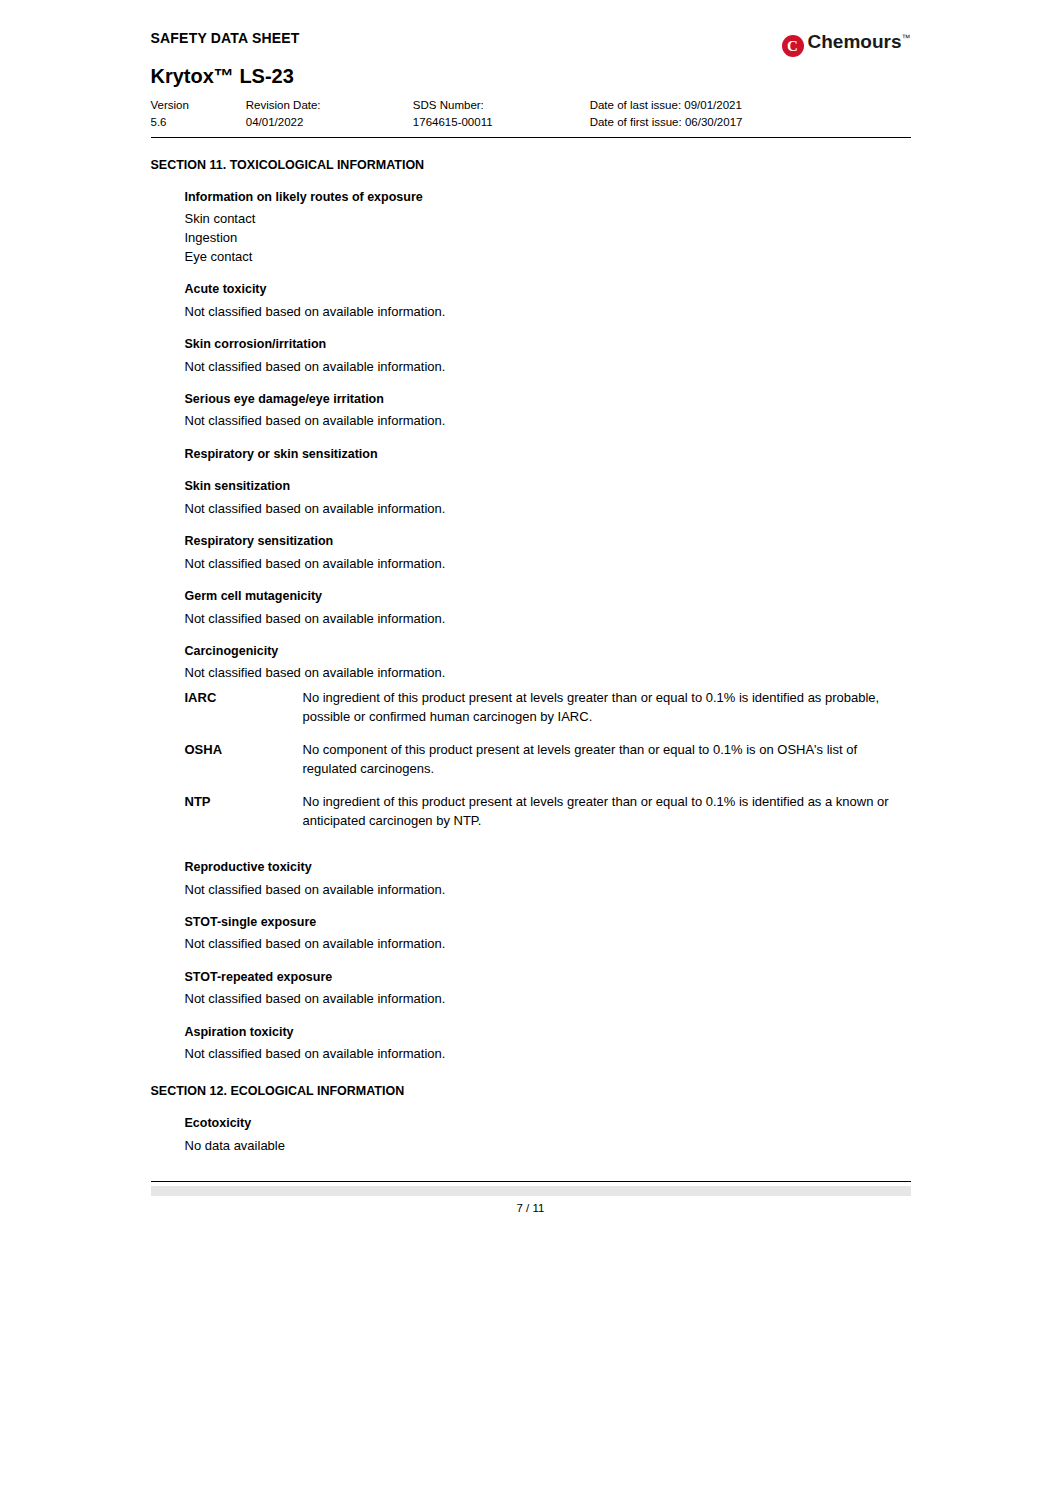CChemours™
SAFETY DATA SHEET
Krytox™ LS-23
| Version 5.6 | Revision Date: 04/01/2022 | SDS Number: 1764615-00011 | Date of last issue: 09/01/2021 Date of first issue: 06/30/2017 |
SECTION 11. TOXICOLOGICAL INFORMATION
Information on likely routes of exposure
Skin contact
Ingestion
Eye contact
Acute toxicity
Not classified based on available information.
Skin corrosion/irritation
Not classified based on available information.
Serious eye damage/eye irritation
Not classified based on available information.
Respiratory or skin sensitization
Skin sensitization
Not classified based on available information.
Respiratory sensitization
Not classified based on available information.
Germ cell mutagenicity
Not classified based on available information.
Carcinogenicity
Not classified based on available information.
| IARC | No ingredient of this product present at levels greater than or equal to 0.1% is identified as probable, possible or confirmed human carcinogen by IARC. |
| OSHA | No component of this product present at levels greater than or equal to 0.1% is on OSHA's list of regulated carcinogens. |
| NTP | No ingredient of this product present at levels greater than or equal to 0.1% is identified as a known or anticipated carcinogen by NTP. |
Reproductive toxicity
Not classified based on available information.
STOT-single exposure
Not classified based on available information.
STOT-repeated exposure
Not classified based on available information.
Aspiration toxicity
Not classified based on available information.
SECTION 12. ECOLOGICAL INFORMATION
Ecotoxicity
No data available
7 / 11